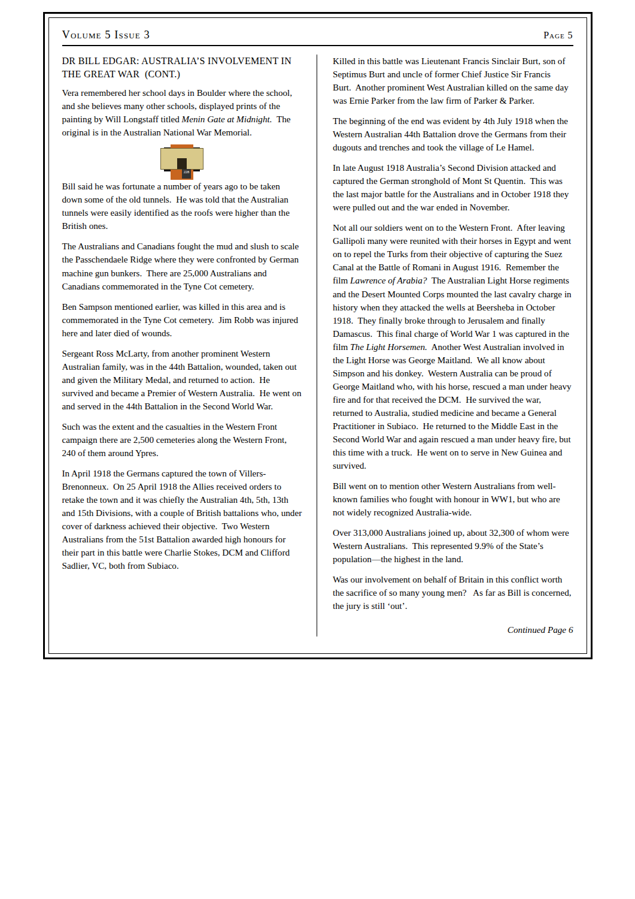Volume 5 Issue 3
Page 5
Dr Bill Edgar: Australia’s Involvement in the Great War (Cont.)
Vera remembered her school days in Boulder where the school, and she believes many other schools, displayed prints of the painting by Will Longstaff titled Menin Gate at Midnight. The original is in the Australian National War Memorial.
228
Bill said he was fortunate a number of years ago to be taken down some of the old tunnels. He was told that the Australian tunnels were easily identified as the roofs were higher than the British ones.
The Australians and Canadians fought the mud and slush to scale the Passchendaele Ridge where they were confronted by German machine gun bunkers. There are 25,000 Australians and Canadians commemorated in the Tyne Cot cemetery.
Ben Sampson mentioned earlier, was killed in this area and is commemorated in the Tyne Cot cemetery. Jim Robb was injured here and later died of wounds.
Sergeant Ross McLarty, from another prominent Western Australian family, was in the 44th Battalion, wounded, taken out and given the Military Medal, and returned to action. He survived and became a Premier of Western Australia. He went on and served in the 44th Battalion in the Second World War.
Such was the extent and the casualties in the Western Front campaign there are 2,500 cemeteries along the Western Front, 240 of them around Ypres.
In April 1918 the Germans captured the town of Villers-Brenonneux. On 25 April 1918 the Allies received orders to retake the town and it was chiefly the Australian 4th, 5th, 13th and 15th Divisions, with a couple of British battalions who, under cover of darkness achieved their objective. Two Western Australians from the 51st Battalion awarded high honours for their part in this battle were Charlie Stokes, DCM and Clifford Sadlier, VC, both from Subiaco.
Killed in this battle was Lieutenant Francis Sinclair Burt, son of Septimus Burt and uncle of former Chief Justice Sir Francis Burt. Another prominent West Australian killed on the same day was Ernie Parker from the law firm of Parker & Parker.
The beginning of the end was evident by 4th July 1918 when the Western Australian 44th Battalion drove the Germans from their dugouts and trenches and took the village of Le Hamel.
In late August 1918 Australia’s Second Division attacked and captured the German stronghold of Mont St Quentin. This was the last major battle for the Australians and in October 1918 they were pulled out and the war ended in November.
Not all our soldiers went on to the Western Front. After leaving Gallipoli many were reunited with their horses in Egypt and went on to repel the Turks from their objective of capturing the Suez Canal at the Battle of Romani in August 1916. Remember the film Lawrence of Arabia? The Australian Light Horse regiments and the Desert Mounted Corps mounted the last cavalry charge in history when they attacked the wells at Beersheba in October 1918. They finally broke through to Jerusalem and finally Damascus. This final charge of World War 1 was captured in the film The Light Horsemen. Another West Australian involved in the Light Horse was George Maitland. We all know about Simpson and his donkey. Western Australia can be proud of George Maitland who, with his horse, rescued a man under heavy fire and for that received the DCM. He survived the war, returned to Australia, studied medicine and became a General Practitioner in Subiaco. He returned to the Middle East in the Second World War and again rescued a man under heavy fire, but this time with a truck. He went on to serve in New Guinea and survived.
Bill went on to mention other Western Australians from well-known families who fought with honour in WW1, but who are not widely recognized Australia-wide.
Over 313,000 Australians joined up, about 32,300 of whom were Western Australians. This represented 9.9% of the State’s population—the highest in the land.
Was our involvement on behalf of Britain in this conflict worth the sacrifice of so many young men? As far as Bill is concerned, the jury is still ‘out’.
Continued Page 6